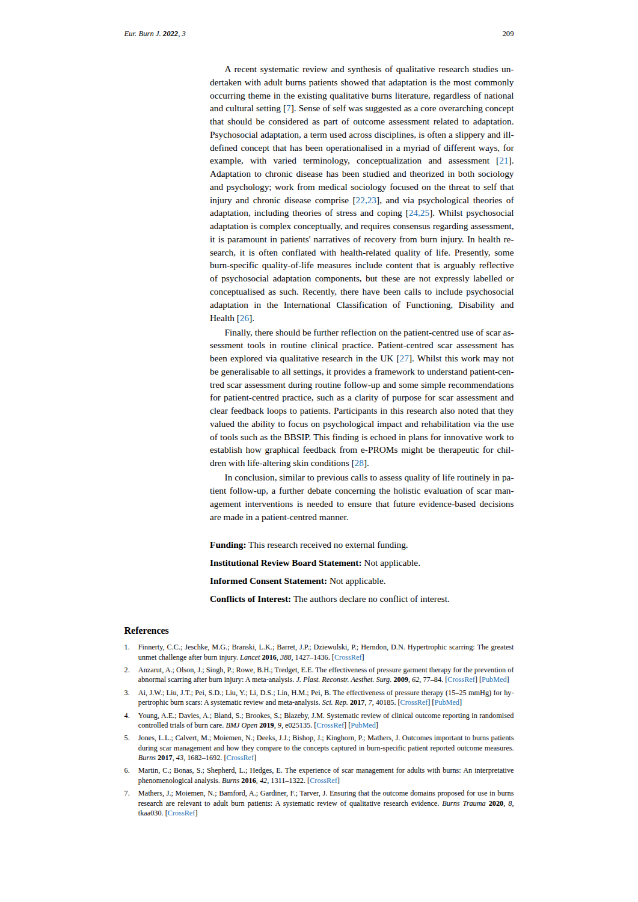Eur. Burn J. 2022, 3
209
A recent systematic review and synthesis of qualitative research studies undertaken with adult burns patients showed that adaptation is the most commonly occurring theme in the existing qualitative burns literature, regardless of national and cultural setting [7]. Sense of self was suggested as a core overarching concept that should be considered as part of outcome assessment related to adaptation. Psychosocial adaptation, a term used across disciplines, is often a slippery and ill-defined concept that has been operationalised in a myriad of different ways, for example, with varied terminology, conceptualization and assessment [21]. Adaptation to chronic disease has been studied and theorized in both sociology and psychology; work from medical sociology focused on the threat to self that injury and chronic disease comprise [22,23], and via psychological theories of adaptation, including theories of stress and coping [24,25]. Whilst psychosocial adaptation is complex conceptually, and requires consensus regarding assessment, it is paramount in patients' narratives of recovery from burn injury. In health research, it is often conflated with health-related quality of life. Presently, some burn-specific quality-of-life measures include content that is arguably reflective of psychosocial adaptation components, but these are not expressly labelled or conceptualised as such. Recently, there have been calls to include psychosocial adaptation in the International Classification of Functioning, Disability and Health [26].
Finally, there should be further reflection on the patient-centred use of scar assessment tools in routine clinical practice. Patient-centred scar assessment has been explored via qualitative research in the UK [27]. Whilst this work may not be generalisable to all settings, it provides a framework to understand patient-centred scar assessment during routine follow-up and some simple recommendations for patient-centred practice, such as a clarity of purpose for scar assessment and clear feedback loops to patients. Participants in this research also noted that they valued the ability to focus on psychological impact and rehabilitation via the use of tools such as the BBSIP. This finding is echoed in plans for innovative work to establish how graphical feedback from e-PROMs might be therapeutic for children with life-altering skin conditions [28].
In conclusion, similar to previous calls to assess quality of life routinely in patient follow-up, a further debate concerning the holistic evaluation of scar management interventions is needed to ensure that future evidence-based decisions are made in a patient-centred manner.
Funding: This research received no external funding.
Institutional Review Board Statement: Not applicable.
Informed Consent Statement: Not applicable.
Conflicts of Interest: The authors declare no conflict of interest.
References
Finnerty, C.C.; Jeschke, M.G.; Branski, L.K.; Barret, J.P.; Dziewulski, P.; Herndon, D.N. Hypertrophic scarring: The greatest unmet challenge after burn injury. Lancet 2016, 388, 1427–1436. [CrossRef]
Anzarut, A.; Olson, J.; Singh, P.; Rowe, B.H.; Tredget, E.E. The effectiveness of pressure garment therapy for the prevention of abnormal scarring after burn injury: A meta-analysis. J. Plast. Reconstr. Aesthet. Surg. 2009, 62, 77–84. [CrossRef] [PubMed]
Ai, J.W.; Liu, J.T.; Pei, S.D.; Liu, Y.; Li, D.S.; Lin, H.M.; Pei, B. The effectiveness of pressure therapy (15–25 mmHg) for hypertrophic burn scars: A systematic review and meta-analysis. Sci. Rep. 2017, 7, 40185. [CrossRef] [PubMed]
Young, A.E.; Davies, A.; Bland, S.; Brookes, S.; Blazeby, J.M. Systematic review of clinical outcome reporting in randomised controlled trials of burn care. BMJ Open 2019, 9, e025135. [CrossRef] [PubMed]
Jones, L.L.; Calvert, M.; Moiemen, N.; Deeks, J.J.; Bishop, J.; Kinghorn, P.; Mathers, J. Outcomes important to burns patients during scar management and how they compare to the concepts captured in burn-specific patient reported outcome measures. Burns 2017, 43, 1682–1692. [CrossRef]
Martin, C.; Bonas, S.; Shepherd, L.; Hedges, E. The experience of scar management for adults with burns: An interpretative phenomenological analysis. Burns 2016, 42, 1311–1322. [CrossRef]
Mathers, J.; Moiemen, N.; Bamford, A.; Gardiner, F.; Tarver, J. Ensuring that the outcome domains proposed for use in burns research are relevant to adult burn patients: A systematic review of qualitative research evidence. Burns Trauma 2020, 8, tkaa030. [CrossRef]